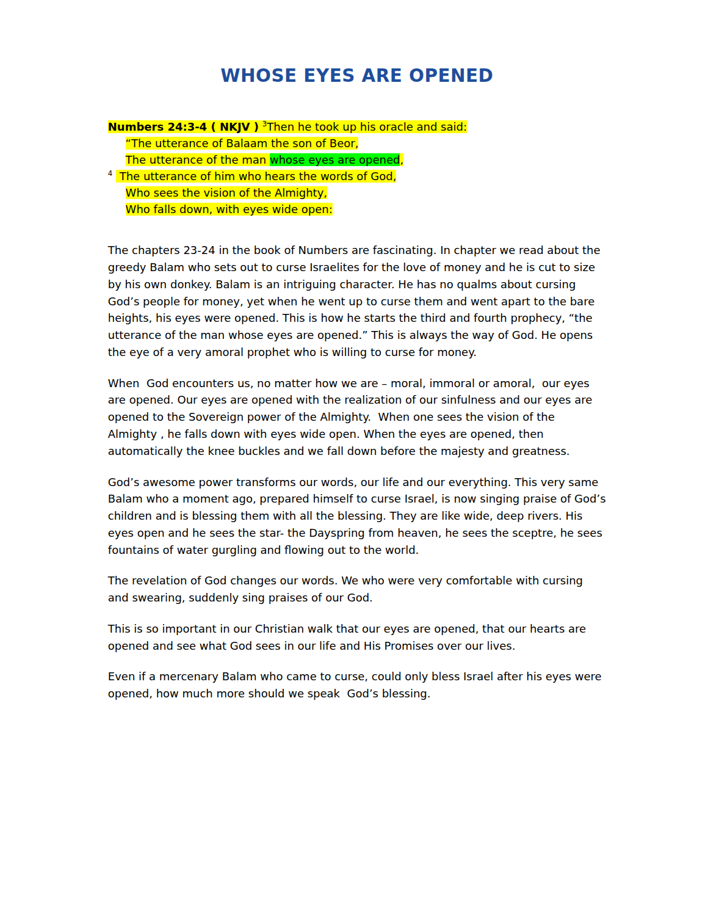WHOSE EYES ARE OPENED
Numbers 24:3-4 ( NKJV ) 3Then he took up his oracle and said:
“The utterance of Balaam the son of Beor,
The utterance of the man whose eyes are opened,
4 The utterance of him who hears the words of God,
Who sees the vision of the Almighty,
Who falls down, with eyes wide open:
The chapters 23-24 in the book of Numbers are fascinating. In chapter we read about the greedy Balam who sets out to curse Israelites for the love of money and he is cut to size by his own donkey. Balam is an intriguing character. He has no qualms about cursing God’s people for money, yet when he went up to curse them and went apart to the bare heights, his eyes were opened. This is how he starts the third and fourth prophecy, “the utterance of the man whose eyes are opened.” This is always the way of God. He opens the eye of a very amoral prophet who is willing to curse for money.
When God encounters us, no matter how we are – moral, immoral or amoral, our eyes are opened. Our eyes are opened with the realization of our sinfulness and our eyes are opened to the Sovereign power of the Almighty. When one sees the vision of the Almighty , he falls down with eyes wide open. When the eyes are opened, then automatically the knee buckles and we fall down before the majesty and greatness.
God’s awesome power transforms our words, our life and our everything. This very same Balam who a moment ago, prepared himself to curse Israel, is now singing praise of God’s children and is blessing them with all the blessing. They are like wide, deep rivers. His eyes open and he sees the star- the Dayspring from heaven, he sees the sceptre, he sees fountains of water gurgling and flowing out to the world.
The revelation of God changes our words. We who were very comfortable with cursing and swearing, suddenly sing praises of our God.
This is so important in our Christian walk that our eyes are opened, that our hearts are opened and see what God sees in our life and His Promises over our lives.
Even if a mercenary Balam who came to curse, could only bless Israel after his eyes were opened, how much more should we speak God’s blessing.